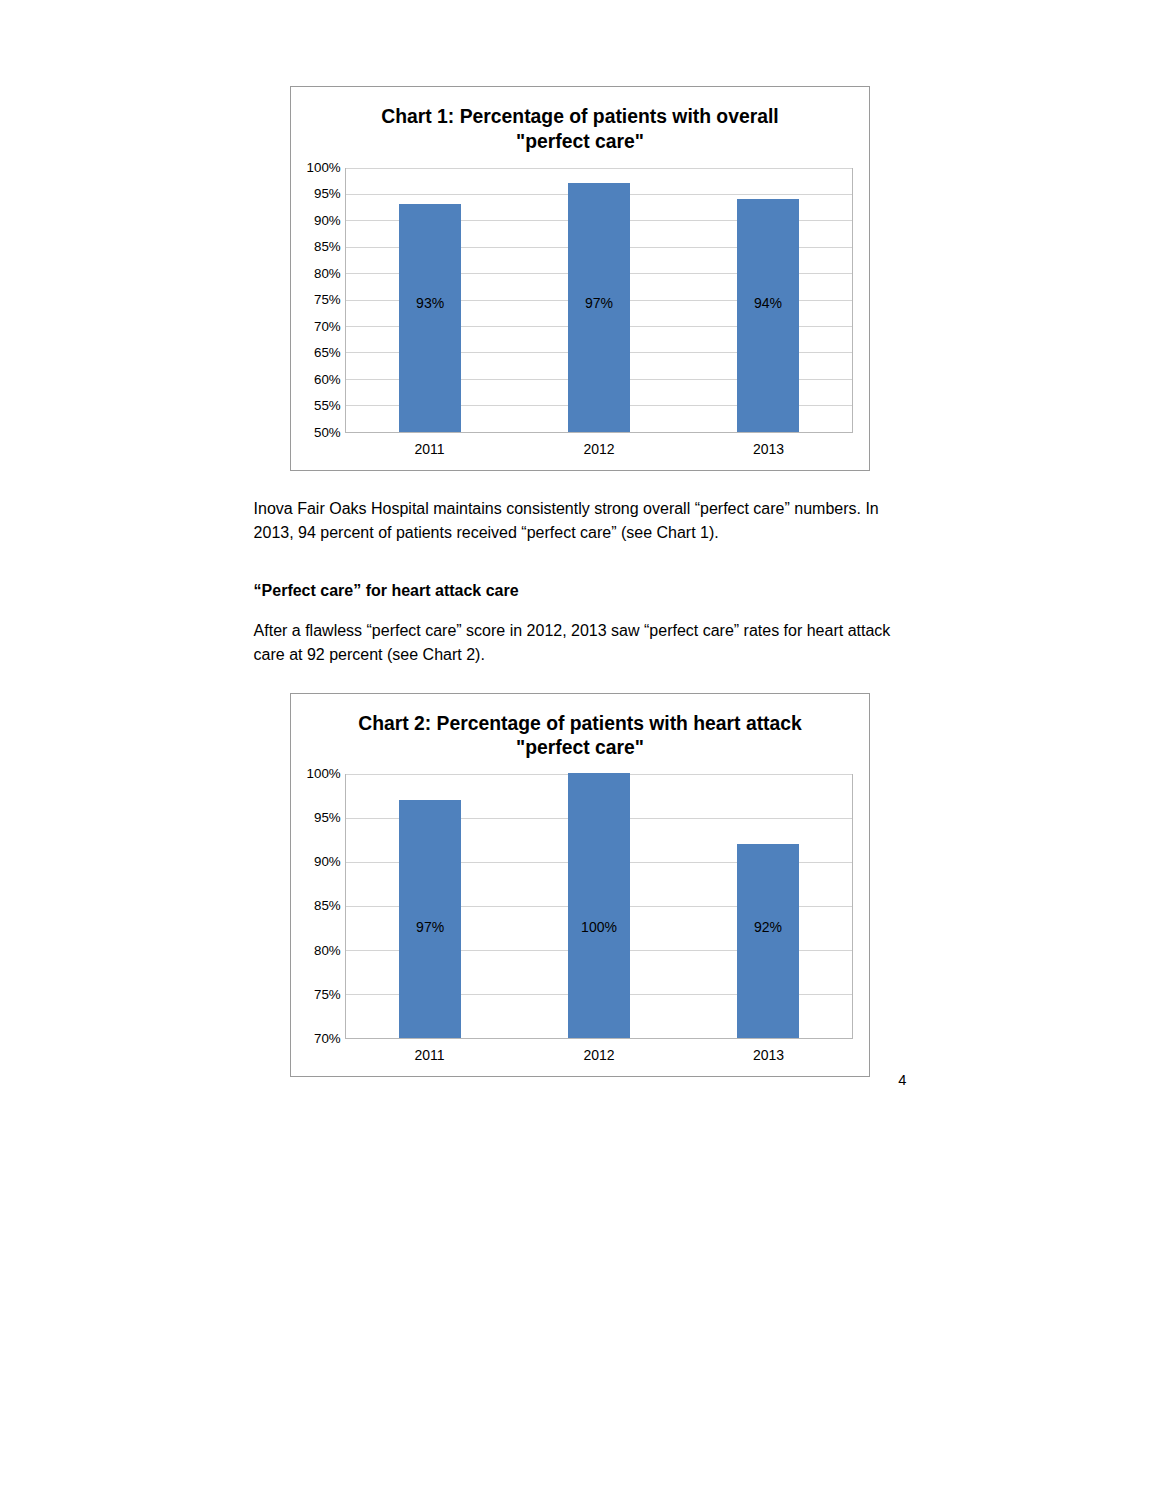Chart 1: Percentage of patients with overall
"perfect care"
100% 95% 90% 85% 80% 75% 70% 65% 60% 55% 50%
93%
97%
94%
2011 2012 2013
Inova Fair Oaks Hospital maintains consistently strong overall “perfect care” numbers. In 2013, 94 percent of patients received “perfect care” (see Chart 1).
“Perfect care” for heart attack care
After a flawless “perfect care” score in 2012, 2013 saw “perfect care” rates for heart attack care at 92 percent (see Chart 2).
Chart 2: Percentage of patients with heart attack
"perfect care"
100% 95% 90% 85% 80% 75% 70%
97%
100%
92%
2011 2012 2013
4